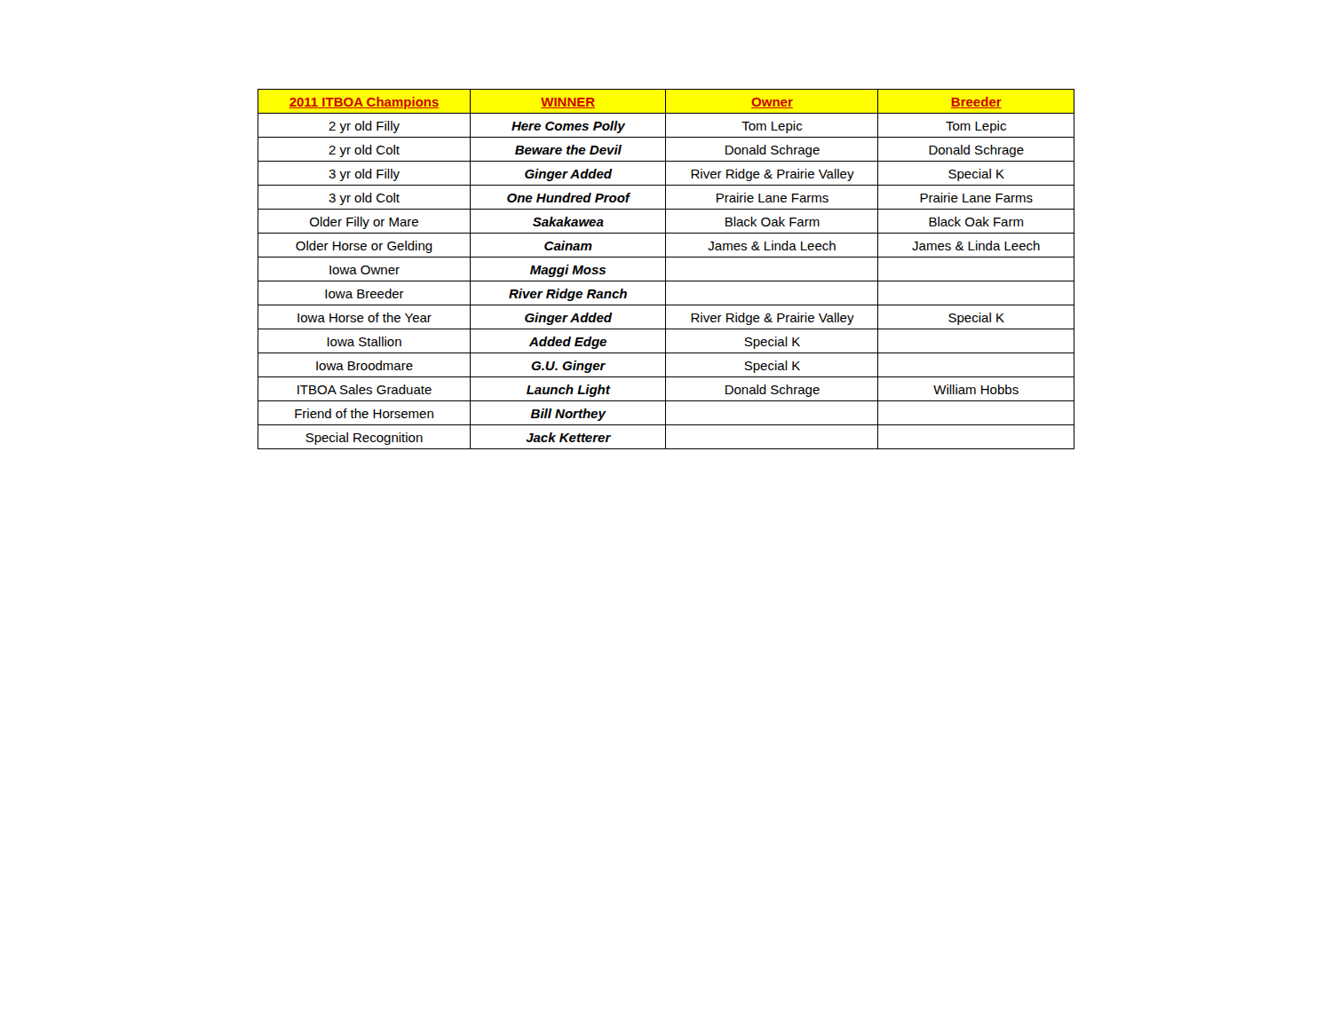| 2011 ITBOA Champions | WINNER | Owner | Breeder |
| --- | --- | --- | --- |
| 2 yr old Filly | Here Comes Polly | Tom Lepic | Tom Lepic |
| 2 yr old Colt | Beware the Devil | Donald Schrage | Donald Schrage |
| 3 yr old Filly | Ginger Added | River Ridge & Prairie Valley | Special K |
| 3 yr old Colt | One Hundred Proof | Prairie Lane Farms | Prairie Lane Farms |
| Older Filly or Mare | Sakakawea | Black Oak Farm | Black Oak Farm |
| Older Horse or Gelding | Cainam | James & Linda Leech | James & Linda Leech |
| Iowa Owner | Maggi Moss | | |
| Iowa Breeder | River Ridge Ranch | | |
| Iowa Horse of the Year | Ginger Added | River Ridge & Prairie Valley | Special K |
| Iowa Stallion | Added Edge | Special K | |
| Iowa Broodmare | G.U. Ginger | Special K | |
| ITBOA Sales Graduate | Launch Light | Donald Schrage | William Hobbs |
| Friend of the Horsemen | Bill Northey | | |
| Special Recognition | Jack Ketterer | | |